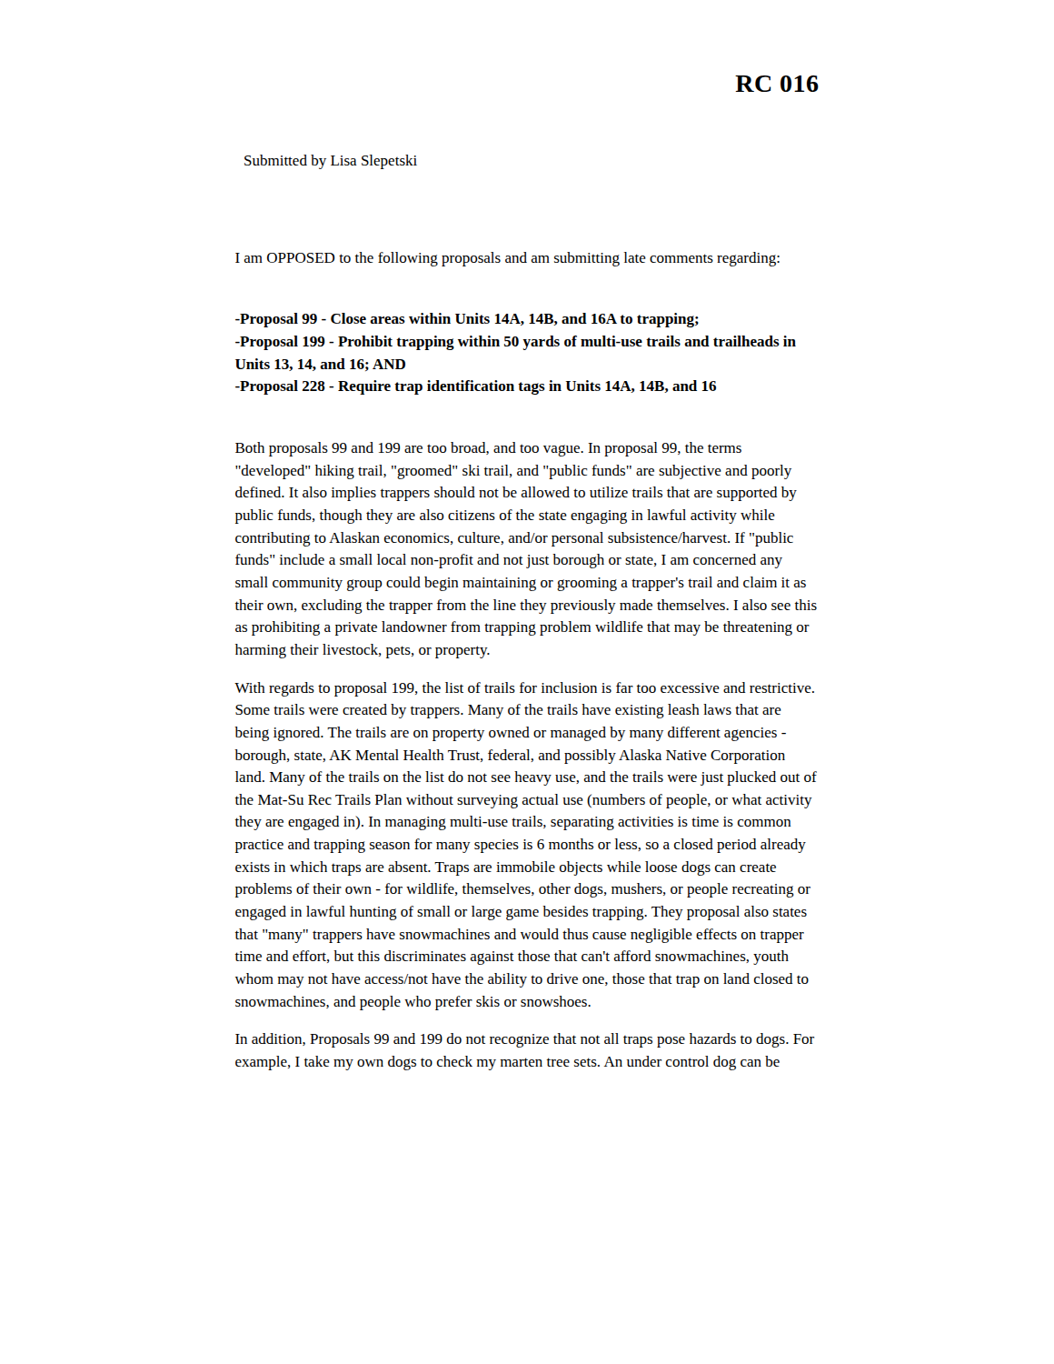RC 016
Submitted by Lisa Slepetski
I am OPPOSED to the following proposals and am submitting late comments regarding:
-Proposal 99 - Close areas within Units 14A, 14B, and 16A to trapping;
-Proposal 199 - Prohibit trapping within 50 yards of multi-use trails and trailheads in Units 13, 14, and 16; AND
-Proposal 228 - Require trap identification tags in Units 14A, 14B, and 16
Both proposals 99 and 199 are too broad, and too vague. In proposal 99, the terms "developed" hiking trail, "groomed" ski trail, and "public funds" are subjective and poorly defined. It also implies trappers should not be allowed to utilize trails that are supported by public funds, though they are also citizens of the state engaging in lawful activity while contributing to Alaskan economics, culture, and/or personal subsistence/harvest. If "public funds" include a small local non-profit and not just borough or state, I am concerned any small community group could begin maintaining or grooming a trapper's trail and claim it as their own, excluding the trapper from the line they previously made themselves. I also see this as prohibiting a private landowner from trapping problem wildlife that may be threatening or harming their livestock, pets, or property.
With regards to proposal 199, the list of trails for inclusion is far too excessive and restrictive. Some trails were created by trappers. Many of the trails have existing leash laws that are being ignored. The trails are on property owned or managed by many different agencies - borough, state, AK Mental Health Trust, federal, and possibly Alaska Native Corporation land. Many of the trails on the list do not see heavy use, and the trails were just plucked out of the Mat-Su Rec Trails Plan without surveying actual use (numbers of people, or what activity they are engaged in). In managing multi-use trails, separating activities is time is common practice and trapping season for many species is 6 months or less, so a closed period already exists in which traps are absent. Traps are immobile objects while loose dogs can create problems of their own - for wildlife, themselves, other dogs, mushers, or people recreating or engaged in lawful hunting of small or large game besides trapping. They proposal also states that "many" trappers have snowmachines and would thus cause negligible effects on trapper time and effort, but this discriminates against those that can't afford snowmachines, youth whom may not have access/not have the ability to drive one, those that trap on land closed to snowmachines, and people who prefer skis or snowshoes.
In addition, Proposals 99 and 199 do not recognize that not all traps pose hazards to dogs. For example, I take my own dogs to check my marten tree sets. An under control dog can be